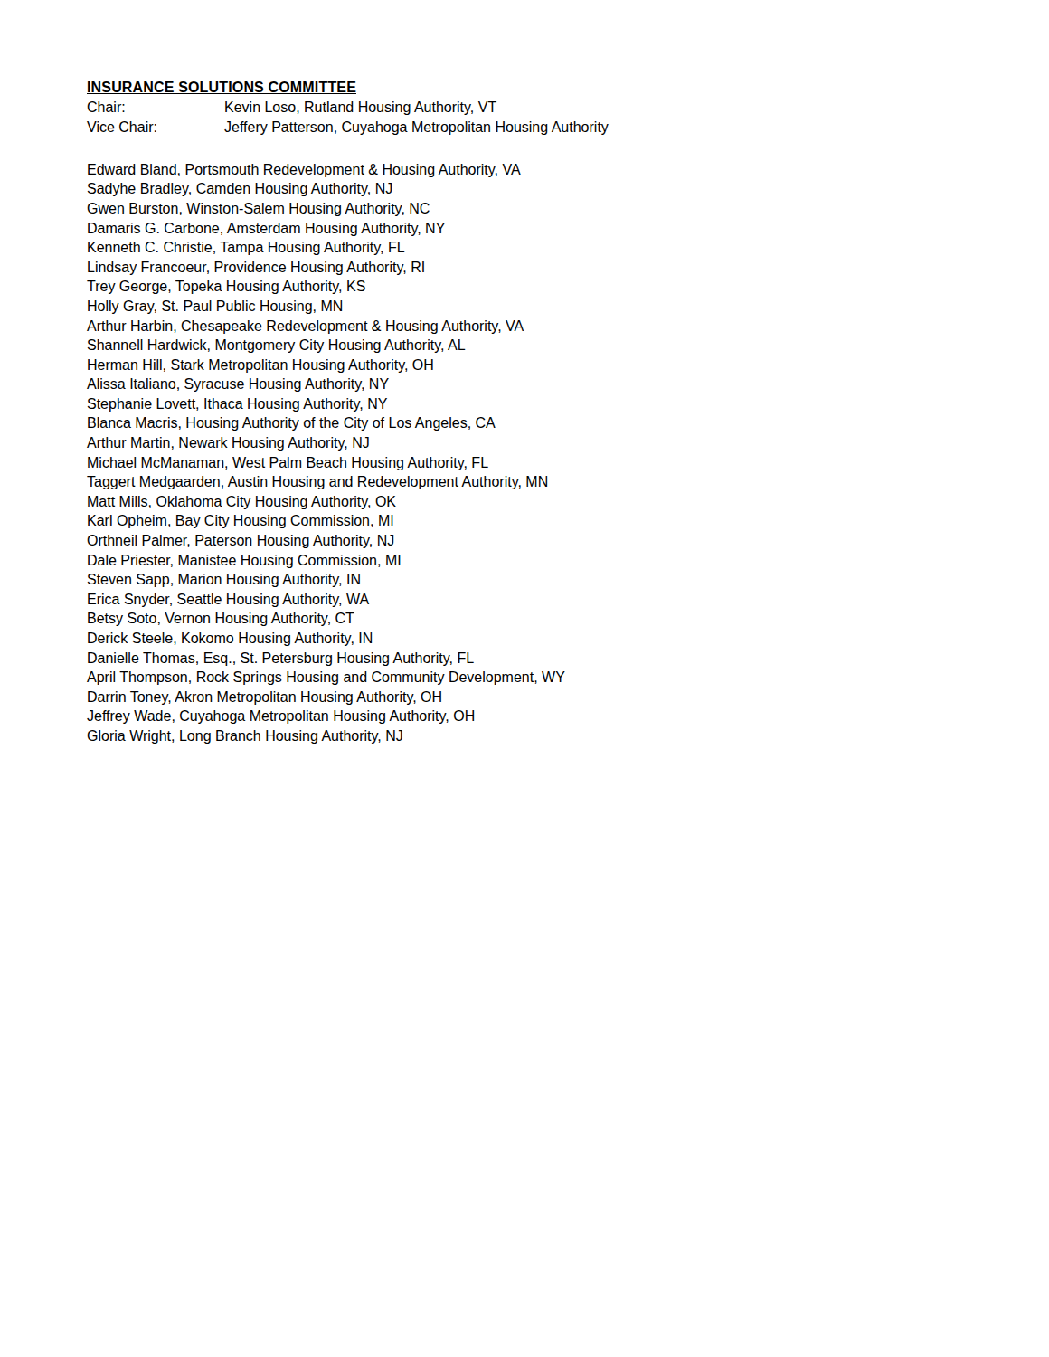INSURANCE SOLUTIONS COMMITTEE
| Chair: | Kevin Loso, Rutland Housing Authority, VT |
| Vice Chair: | Jeffery Patterson, Cuyahoga Metropolitan Housing Authority |
Edward Bland, Portsmouth Redevelopment & Housing Authority, VA
Sadyhe Bradley, Camden Housing Authority, NJ
Gwen Burston, Winston-Salem Housing Authority, NC
Damaris G. Carbone, Amsterdam Housing Authority, NY
Kenneth C. Christie, Tampa Housing Authority, FL
Lindsay Francoeur, Providence Housing Authority, RI
Trey George, Topeka Housing Authority, KS
Holly Gray, St. Paul Public Housing, MN
Arthur Harbin, Chesapeake Redevelopment & Housing Authority, VA
Shannell Hardwick, Montgomery City Housing Authority, AL
Herman Hill, Stark Metropolitan Housing Authority, OH
Alissa Italiano, Syracuse Housing Authority, NY
Stephanie Lovett, Ithaca Housing Authority, NY
Blanca Macris, Housing Authority of the City of Los Angeles, CA
Arthur Martin, Newark Housing Authority, NJ
Michael McManaman, West Palm Beach Housing Authority, FL
Taggert Medgaarden, Austin Housing and Redevelopment Authority, MN
Matt Mills, Oklahoma City Housing Authority, OK
Karl Opheim, Bay City Housing Commission, MI
Orthneil Palmer, Paterson Housing Authority, NJ
Dale Priester, Manistee Housing Commission, MI
Steven Sapp, Marion Housing Authority, IN
Erica Snyder, Seattle Housing Authority, WA
Betsy Soto, Vernon Housing Authority, CT
Derick Steele, Kokomo Housing Authority, IN
Danielle Thomas, Esq., St. Petersburg Housing Authority, FL
April Thompson, Rock Springs Housing and Community Development, WY
Darrin Toney, Akron Metropolitan Housing Authority, OH
Jeffrey Wade, Cuyahoga Metropolitan Housing Authority, OH
Gloria Wright, Long Branch Housing Authority, NJ